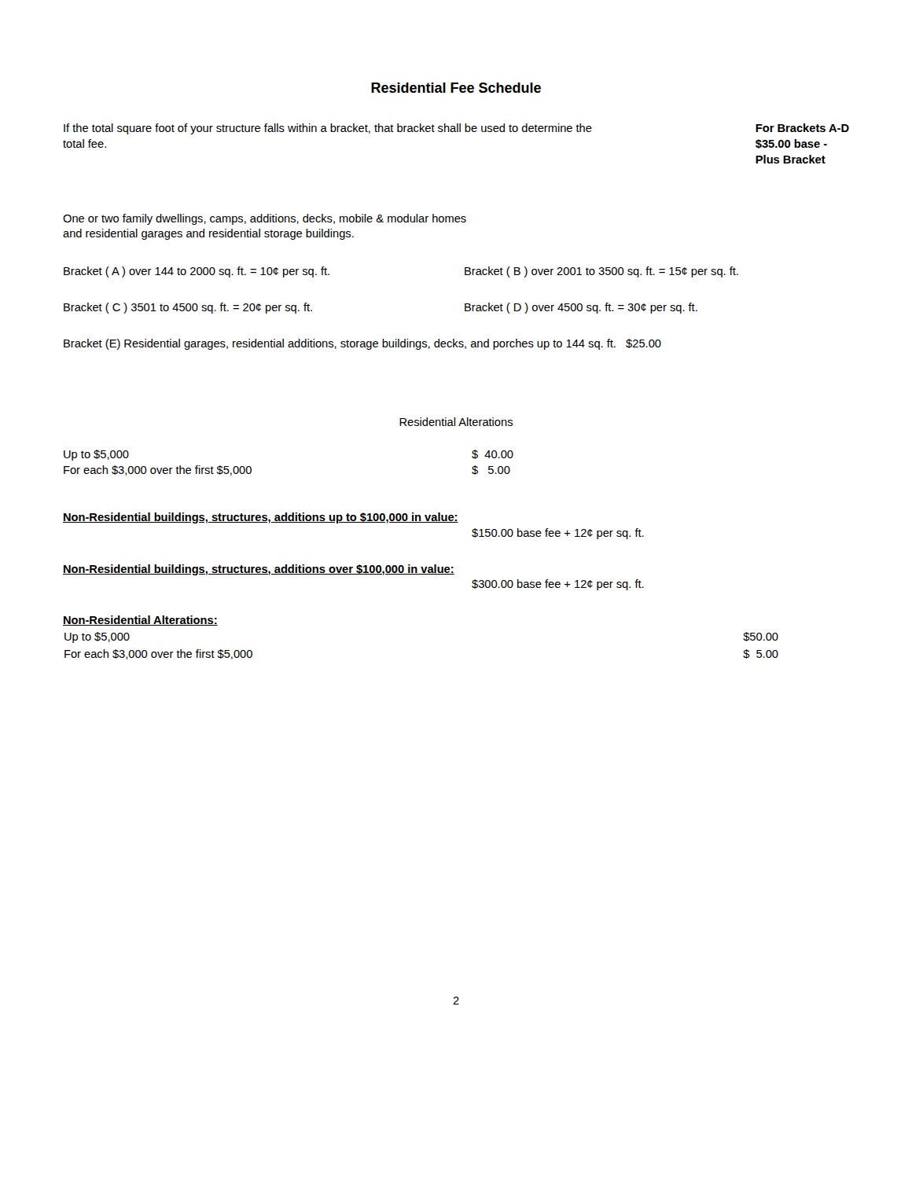Residential Fee Schedule
If the total square foot of your structure falls within a bracket, that bracket shall be used to determine the total fee.
For Brackets A-D
$35.00 base -
Plus Bracket
One or two family dwellings, camps, additions, decks, mobile & modular homes
and residential garages and residential storage buildings.
Bracket ( A ) over 144 to 2000 sq. ft. = 10¢ per sq. ft.
Bracket ( B ) over 2001 to 3500 sq. ft. = 15¢ per sq. ft.
Bracket ( C ) 3501 to 4500 sq. ft. = 20¢ per sq. ft.
Bracket ( D ) over 4500 sq. ft. = 30¢ per sq. ft.
Bracket (E) Residential garages, residential additions, storage buildings, decks, and porches up to 144 sq. ft. $25.00
Residential Alterations
| Up to $5,000 | $ 40.00 |
| For each $3,000 over the first $5,000 | $ 5.00 |
Non-Residential buildings, structures, additions up to $100,000 in value:
$150.00 base fee + 12¢ per sq. ft.
Non-Residential buildings, structures, additions over $100,000 in value:
$300.00 base fee + 12¢ per sq. ft.
Non-Residential Alterations:
| Up to $5,000 | $50.00 |
| For each $3,000 over the first $5,000 | $ 5.00 |
2